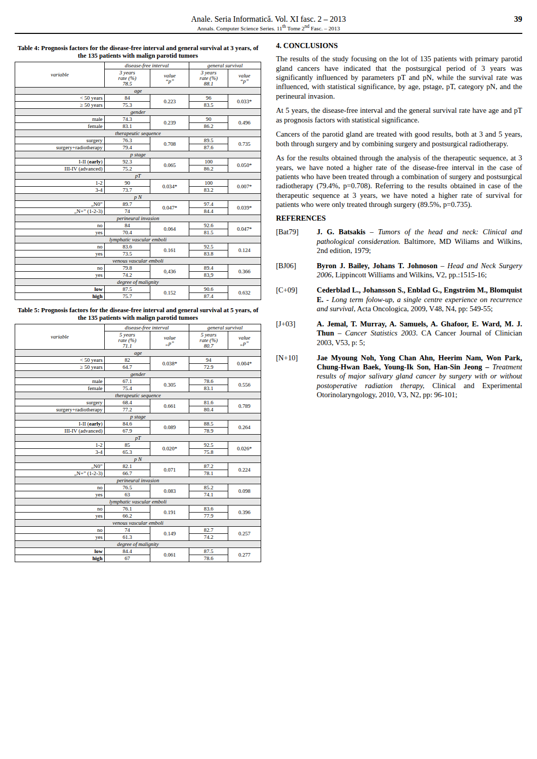Anale. Seria Informatică. Vol. XI fasc. 2 – 2013
Annals. Computer Science Series. 11th Tome 2nd Fasc. – 2013
39
Table 4: Prognosis factors for the disease-free interval and general survival at 3 years, of the 135 patients with malign parotid tumors
| variable | disease-free interval | general survival |
| --- | --- | --- |
| 3 years rate (%) 78.5 | value “p” | 3 years rate (%) 88.1 | value “p” |
| age |
| < 50 years | 84 | 0.223 | 96 | 0.033* |
| ≥ 50 years | 75.3 | 83.5 |
| gender |
| male | 74.3 | 0.239 | 90 | 0.496 |
| female | 83.1 | 86.2 |
| therapeutic sequence |
| surgery | 76.3 | 0.708 | 89.5 | 0.735 |
| surgery+radiotherapy | 79.4 | 87.6 |
| p stage |
| I-II ( early ) | 92.3 | 0.065 | 100 | 0.050* |
| III-IV (advanced) | 75.2 | 86.2 |
| pT |
| 1-2 | 90 | 0.034* | 100 | 0.007* |
| 3-4 | 73.7 | 83.2 |
| p N |
| „N0” | 89.7 | 0.047* | 97.4 | 0.039* |
| „N+” (1-2-3) | 74 | 84.4 |
| perineural invasion |
| no | 84 | 0.064 | 92.6 | 0.047* |
| yes | 70.4 | 81.5 |
| lymphatic vascular emboli |
| no | 83.6 | 0.161 | 92.5 | 0.124 |
| yes | 73.5 | 83.8 |
| venous vascular emboli |
| no | 79.8 | 0,436 | 89.4 | 0.366 |
| yes | 74.2 | 83,9 |
| degree of malignity |
| low | 87.5 | 0.152 | 90.6 | 0.632 |
| high | 75.7 | 87.4 |
Table 5: Prognosis factors for the disease-free interval and general survival at 5 years, of the 135 patients with malign parotid tumors
| variab le | disease-free interval | general survival |
| --- | --- | --- |
| 5 years rate (%) 71.1 | value „p” | 5 years rate (%) 80.7 | value „p” |
| age |
| < 50 years | 82 | 0.038* | 94 | 0.004* |
| ≥ 50 years | 64.7 | 72.9 |
| gender |
| male | 67.1 | 0.305 | 78.6 | 0.556 |
| female | 75.4 | 83.1 |
| therapeutic sequence |
| surgery | 68.4 | 0.661 | 81.6 | 0.789 |
| surgery+radiotherapy | 77.2 | 80.4 |
| p stage |
| I-II ( early ) | 84.6 | 0.089 | 88.5 | 0.264 |
| III-IV (advanced) | 67.9 | 78.9 |
| pT |
| 1-2 | 85 | 0.020* | 92.5 | 0.026* |
| 3-4 | 65.3 | 75.8 |
| p N |
| „N0” | 82.1 | 0.071 | 87.2 | 0.224 |
| „N+” (1-2-3) | 66.7 | 78.1 |
| perineural invasion |
| no | 76.5 | 0.083 | 85.2 | 0.098 |
| yes | 63 | 74.1 |
| lymphatic vascular emboli |
| no | 76.1 | 0.191 | 83.6 | 0.396 |
| yes | 66.2 | 77.9 |
| venous vascular emboli |
| no | 74 | 0.149 | 82.7 | 0.257 |
| yes | 61.3 | 74.2 |
| degree of malignity |
| low | 84.4 | 0.061 | 87.5 | 0.277 |
| high | 67 | 78.6 |
4. CONCLUSIONS
The results of the study focusing on the lot of 135 patients with primary parotid gland cancers have indicated that the postsurgical period of 3 years was significantly influenced by parameters pT and pN, while the survival rate was influenced, with statistical significance, by age, pstage, pT, category pN, and the perineural invasion.
At 5 years, the disease-free interval and the general survival rate have age and pT as prognosis factors with statistical significance.
Cancers of the parotid gland are treated with good results, both at 3 and 5 years, both through surgery and by combining surgery and postsurgical radiotherapy.
As for the results obtained through the analysis of the therapeutic sequence, at 3 years, we have noted a higher rate of the disease-free interval in the case of patients who have been treated through a combination of surgery and postsurgical radiotherapy (79.4%, p=0.708). Referring to the results obtained in case of the therapeutic sequence at 3 years, we have noted a higher rate of survival for patients who were only treated through surgery (89.5%, p=0.735).
REFERENCES
[Bat79]
J. G. Batsakis – Tumors of the head and neck: Clinical and pathological consideration. Baltimore, MD Wiliams and Wilkins, 2nd edition, 1979;
[BJ06]
Byron J. Bailey, Johans T. Johnoson – Head and Neck Surgery 2006, Lippincott Williams and Wilkins, V2, pp.:1515-16;
[C+09]
Cederblad L., Johansson S., Enblad G., Engström M., Blomquist E. - Long term folow-up, a single centre experience on recurrence and survival, Acta Oncologica, 2009, V48, N4, pp: 549-55;
[J+03]
A. Jemal, T. Murray, A. Samuels, A. Ghafoor, E. Ward, M. J. Thun – Cancer Statistics 2003. CA Cancer Journal of Clinician 2003, V53, p: 5;
[N+10]
Jae Myoung Noh, Yong Chan Ahn, Heerim Nam, Won Park, Chung-Hwan Baek, Young-Ik Son, Han-Sin Jeong – Treatment results of major salivary gland cancer by surgery with or without postoperative radiation therapy, Clinical and Experimental Otorinolaryngology, 2010, V3, N2, pp: 96-101;